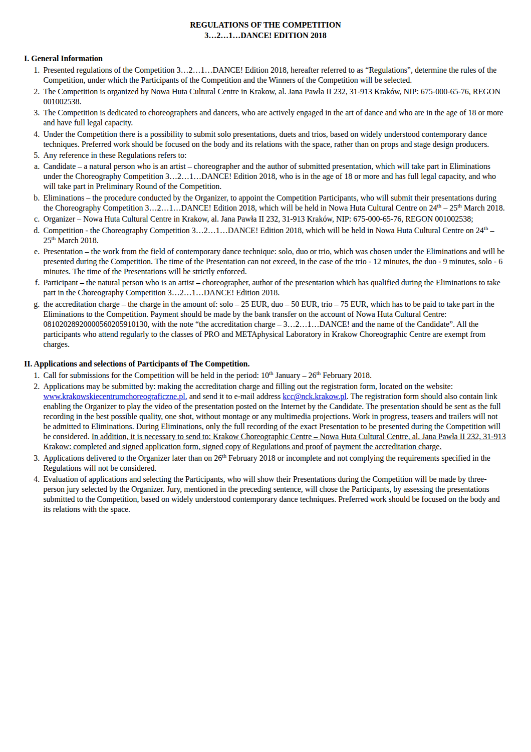REGULATIONS OF THE COMPETITION
3…2…1…DANCE! EDITION 2018
I. General Information
Presented regulations of the Competition 3…2…1…DANCE! Edition 2018, hereafter referred to as “Regulations”, determine the rules of the Competition, under which the Participants of the Competition and the Winners of the Competition will be selected.
The Competition is organized by Nowa Huta Cultural Centre in Krakow, al. Jana Pawła II 232, 31-913 Kraków, NIP: 675-000-65-76, REGON 001002538.
The Competition is dedicated to choreographers and dancers, who are actively engaged in the art of dance and who are in the age of 18 or more and have full legal capacity.
Under the Competition there is a possibility to submit solo presentations, duets and trios, based on widely understood contemporary dance techniques. Preferred work should be focused on the body and its relations with the space, rather than on props and stage design producers.
Any reference in these Regulations refers to:
Candidate – a natural person who is an artist – choreographer and the author of submitted presentation, which will take part in Eliminations under the Choreography Competition 3…2…1…DANCE! Edition 2018, who is in the age of 18 or more and has full legal capacity, and who will take part in Preliminary Round of the Competition.
Eliminations – the procedure conducted by the Organizer, to appoint the Competition Participants, who will submit their presentations during the Choreography Competition 3…2…1…DANCE! Edition 2018, which will be held in Nowa Huta Cultural Centre on 24th – 25th March 2018.
Organizer – Nowa Huta Cultural Centre in Krakow, al. Jana Pawła II 232, 31-913 Kraków, NIP: 675-000-65-76, REGON 001002538;
Competition - the Choreography Competition 3…2…1…DANCE! Edition 2018, which will be held in Nowa Huta Cultural Centre on 24th – 25th March 2018.
Presentation – the work from the field of contemporary dance technique: solo, duo or trio, which was chosen under the Eliminations and will be presented during the Competition. The time of the Presentation can not exceed, in the case of the trio - 12 minutes, the duo - 9 minutes, solo - 6 minutes. The time of the Presentations will be strictly enforced.
Participant – the natural person who is an artist – choreographer, author of the presentation which has qualified during the Eliminations to take part in the Choreography Competition 3…2…1…DANCE! Edition 2018.
the accreditation charge – the charge in the amount of: solo – 25 EUR, duo – 50 EUR, trio – 75 EUR, which has to be paid to take part in the Eliminations to the Competition. Payment should be made by the bank transfer on the account of Nowa Huta Cultural Centre: 08102028920000560205910130, with the note “the accreditation charge – 3…2…1…DANCE! and the name of the Candidate”. All the participants who attend regularly to the classes of PRO and METAphysical Laboratory in Krakow Choreographic Centre are exempt from charges.
II. Applications and selections of Participants of The Competition.
Call for submissions for the Competition will be held in the period: 10th January – 26th February 2018.
Applications may be submitted by: making the accreditation charge and filling out the registration form, located on the website: www.krakowskiecentrumchoreograficzne.pl. and send it to e-mail address kcc@nck.krakow.pl. The registration form should also contain link enabling the Organizer to play the video of the presentation posted on the Internet by the Candidate. The presentation should be sent as the full recording in the best possible quality, one shot, without montage or any multimedia projections. Work in progress, teasers and trailers will not be admitted to Eliminations. During Eliminations, only the full recording of the exact Presentation to be presented during the Competition will be considered. In addition, it is necessary to send to: Krakow Choreographic Centre – Nowa Huta Cultural Centre, al. Jana Pawła II 232, 31-913 Krakow: completed and signed application form, signed copy of Regulations and proof of payment the accreditation charge.
Applications delivered to the Organizer later than on 26th February 2018 or incomplete and not complying the requirements specified in the Regulations will not be considered.
Evaluation of applications and selecting the Participants, who will show their Presentations during the Competition will be made by three-person jury selected by the Organizer. Jury, mentioned in the preceding sentence, will chose the Participants, by assessing the presentations submitted to the Competition, based on widely understood contemporary dance techniques. Preferred work should be focused on the body and its relations with the space.